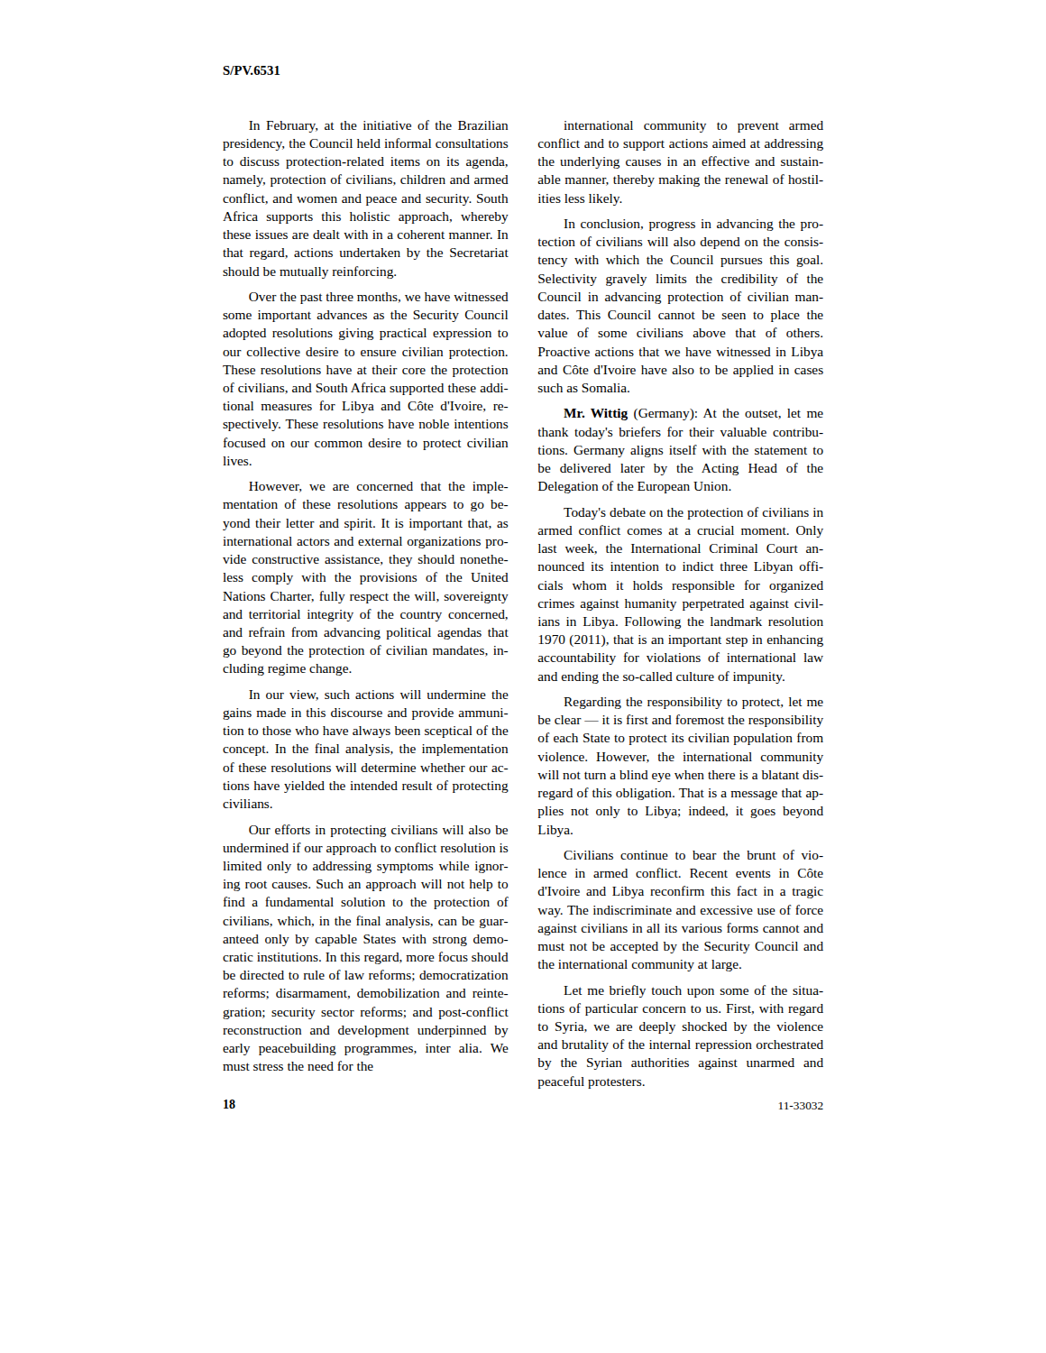S/PV.6531
In February, at the initiative of the Brazilian presidency, the Council held informal consultations to discuss protection-related items on its agenda, namely, protection of civilians, children and armed conflict, and women and peace and security. South Africa supports this holistic approach, whereby these issues are dealt with in a coherent manner. In that regard, actions undertaken by the Secretariat should be mutually reinforcing.
Over the past three months, we have witnessed some important advances as the Security Council adopted resolutions giving practical expression to our collective desire to ensure civilian protection. These resolutions have at their core the protection of civilians, and South Africa supported these additional measures for Libya and Côte d'Ivoire, respectively. These resolutions have noble intentions focused on our common desire to protect civilian lives.
However, we are concerned that the implementation of these resolutions appears to go beyond their letter and spirit. It is important that, as international actors and external organizations provide constructive assistance, they should nonetheless comply with the provisions of the United Nations Charter, fully respect the will, sovereignty and territorial integrity of the country concerned, and refrain from advancing political agendas that go beyond the protection of civilian mandates, including regime change.
In our view, such actions will undermine the gains made in this discourse and provide ammunition to those who have always been sceptical of the concept. In the final analysis, the implementation of these resolutions will determine whether our actions have yielded the intended result of protecting civilians.
Our efforts in protecting civilians will also be undermined if our approach to conflict resolution is limited only to addressing symptoms while ignoring root causes. Such an approach will not help to find a fundamental solution to the protection of civilians, which, in the final analysis, can be guaranteed only by capable States with strong democratic institutions. In this regard, more focus should be directed to rule of law reforms; democratization reforms; disarmament, demobilization and reintegration; security sector reforms; and post-conflict reconstruction and development underpinned by early peacebuilding programmes, inter alia. We must stress the need for the
international community to prevent armed conflict and to support actions aimed at addressing the underlying causes in an effective and sustainable manner, thereby making the renewal of hostilities less likely.
In conclusion, progress in advancing the protection of civilians will also depend on the consistency with which the Council pursues this goal. Selectivity gravely limits the credibility of the Council in advancing protection of civilian mandates. This Council cannot be seen to place the value of some civilians above that of others. Proactive actions that we have witnessed in Libya and Côte d'Ivoire have also to be applied in cases such as Somalia.
Mr. Wittig (Germany): At the outset, let me thank today's briefers for their valuable contributions. Germany aligns itself with the statement to be delivered later by the Acting Head of the Delegation of the European Union.
Today's debate on the protection of civilians in armed conflict comes at a crucial moment. Only last week, the International Criminal Court announced its intention to indict three Libyan officials whom it holds responsible for organized crimes against humanity perpetrated against civilians in Libya. Following the landmark resolution 1970 (2011), that is an important step in enhancing accountability for violations of international law and ending the so-called culture of impunity.
Regarding the responsibility to protect, let me be clear — it is first and foremost the responsibility of each State to protect its civilian population from violence. However, the international community will not turn a blind eye when there is a blatant disregard of this obligation. That is a message that applies not only to Libya; indeed, it goes beyond Libya.
Civilians continue to bear the brunt of violence in armed conflict. Recent events in Côte d'Ivoire and Libya reconfirm this fact in a tragic way. The indiscriminate and excessive use of force against civilians in all its various forms cannot and must not be accepted by the Security Council and the international community at large.
Let me briefly touch upon some of the situations of particular concern to us. First, with regard to Syria, we are deeply shocked by the violence and brutality of the internal repression orchestrated by the Syrian authorities against unarmed and peaceful protesters.
18 11-33032